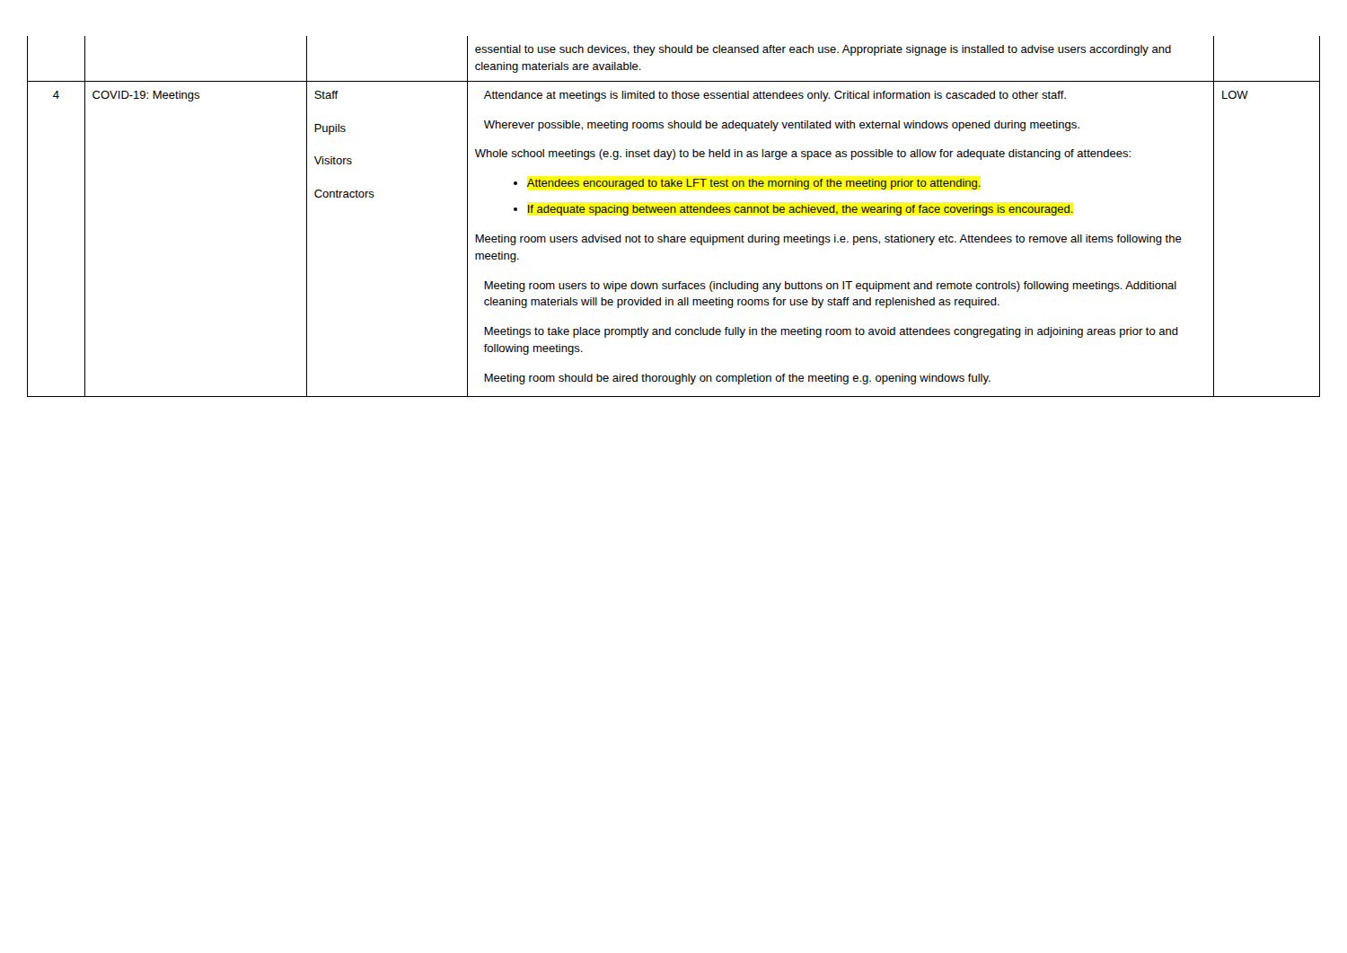| | | | essential to use such devices, they should be cleansed after each use. Appropriate signage is installed to advise users accordingly and cleaning materials are available. | |
| 4 | COVID-19: Meetings | Staff Pupils Visitors Contractors | Attendance at meetings is limited to those essential attendees only. Critical information is cascaded to other staff. Wherever possible, meeting rooms should be adequately ventilated with external windows opened during meetings. Whole school meetings (e.g. inset day) to be held in as large a space as possible to allow for adequate distancing of attendees: Attendees encouraged to take LFT test on the morning of the meeting prior to attending. If adequate spacing between attendees cannot be achieved, the wearing of face coverings is encouraged. Meeting room users advised not to share equipment during meetings i.e. pens, stationery etc. Attendees to remove all items following the meeting. Meeting room users to wipe down surfaces (including any buttons on IT equipment and remote controls) following meetings. Additional cleaning materials will be provided in all meeting rooms for use by staff and replenished as required. Meetings to take place promptly and conclude fully in the meeting room to avoid attendees congregating in adjoining areas prior to and following meetings. Meeting room should be aired thoroughly on completion of the meeting e.g. opening windows fully. | LOW |